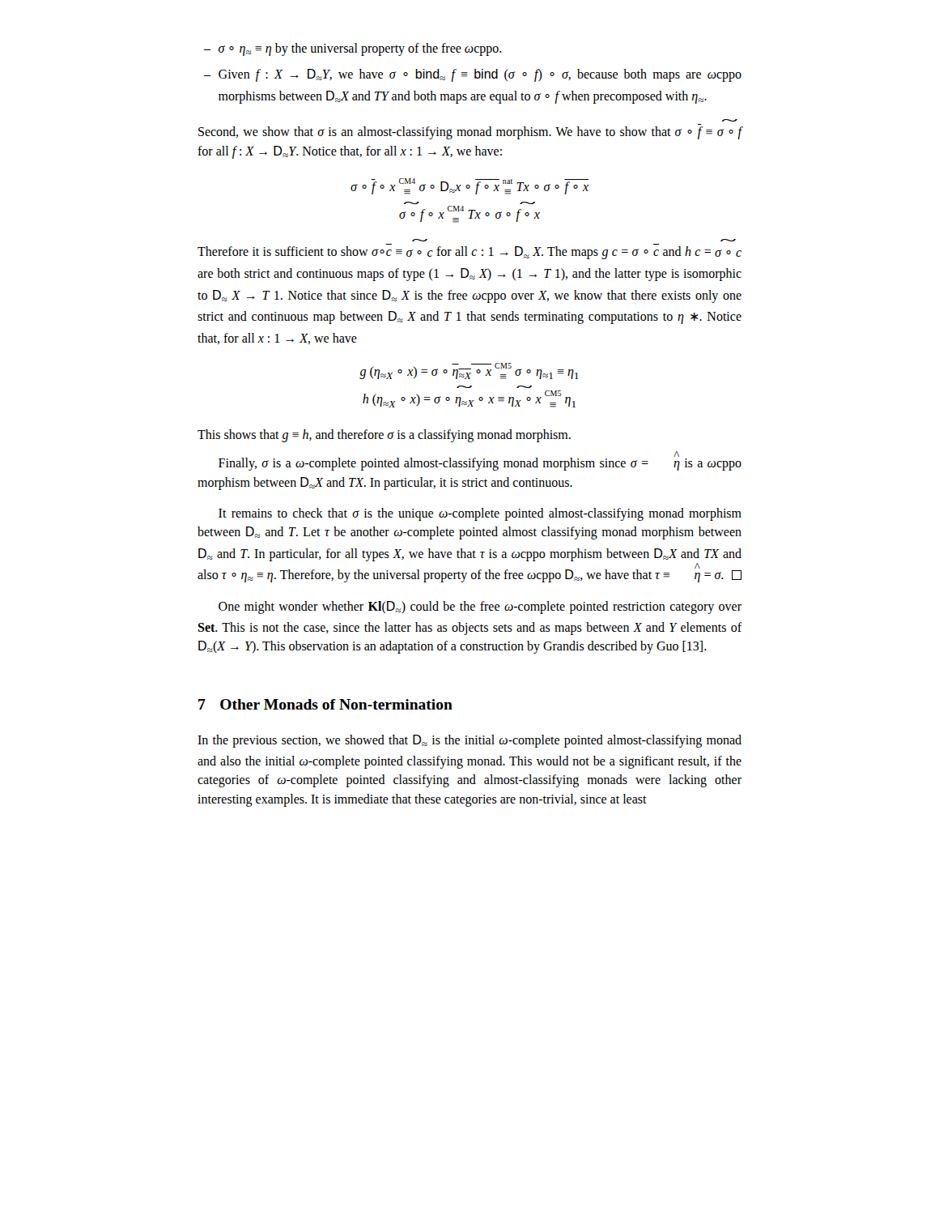σ ∘ η≈ ≡ η by the universal property of the free ωcppo.
Given f : X → D≈Y, we have σ ∘ bind≈ f ≡ bind (σ ∘ f) ∘ σ, because both maps are ωcppo morphisms between D≈X and TY and both maps are equal to σ ∘ f when precomposed with η≈.
Second, we show that σ is an almost-classifying monad morphism. We have to show that σ ∘ f ≡ σ ∘ f for all f : X → D≈Y. Notice that, for all x : 1 → X, we have:
σ ∘ f ∘ x CM4≡ σ ∘ D≈x ∘ f ∘ x nat≡ Tx ∘ σ ∘ f ∘ x
σ ∘ f ∘ x CM4≡ Tx ∘ σ ∘ f ∘ x
Therefore it is sufficient to show σ∘c ≡ σ ∘ c for all c : 1 → D≈ X. The maps g c = σ ∘ c and h c = σ ∘ c are both strict and continuous maps of type (1 → D≈ X) → (1 → T 1), and the latter type is isomorphic to D≈ X → T 1. Notice that since D≈ X is the free ωcppo over X, we know that there exists only one strict and continuous map between D≈ X and T 1 that sends terminating computations to η ∗. Notice that, for all x : 1 → X, we have
g (η≈X ∘ x) = σ ∘ η≈X ∘ x CM5≡ σ ∘ η≈1 ≡ η1
h (η≈X ∘ x) = σ ∘ η≈X ∘ x ≡ ηX ∘ x CM5≡ η1
This shows that g ≡ h, and therefore σ is a classifying monad morphism.
Finally, σ is a ω-complete pointed almost-classifying monad morphism since σ = η is a ωcppo morphism between D≈X and TX. In particular, it is strict and continuous.
It remains to check that σ is the unique ω-complete pointed almost-classifying monad morphism between D≈ and T. Let τ be another ω-complete pointed almost classifying monad morphism between D≈ and T. In particular, for all types X, we have that τ is a ωcppo morphism between D≈X and TX and also τ ∘ η≈ ≡ η. Therefore, by the universal property of the free ωcppo D≈, we have that τ ≡ η = σ.
One might wonder whether Kl(D≈) could be the free ω-complete pointed restriction category over Set. This is not the case, since the latter has as objects sets and as maps between X and Y elements of D≈(X → Y). This observation is an adaptation of a construction by Grandis described by Guo [13].
7 Other Monads of Non-termination
In the previous section, we showed that D≈ is the initial ω-complete pointed almost-classifying monad and also the initial ω-complete pointed classifying monad. This would not be a significant result, if the categories of ω-complete pointed classifying and almost-classifying monads were lacking other interesting examples. It is immediate that these categories are non-trivial, since at least